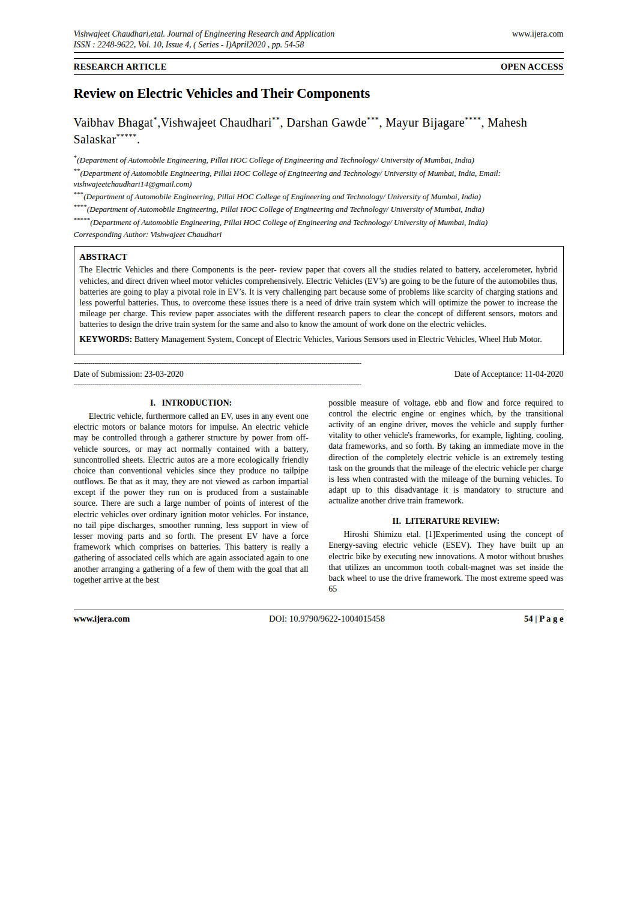www.ijera.com Vishwajeet Chaudhari,etal. Journal of Engineering Research and Application
ISSN : 2248-9622, Vol. 10, Issue 4, ( Series - I)April2020 , pp. 54-58
RESEARCH ARTICLE OPEN ACCESS
Review on Electric Vehicles and Their Components
Vaibhav Bhagat*,Vishwajeet Chaudhari**, Darshan Gawde***, Mayur Bijagare****, Mahesh Salaskar*****.
*(Department of Automobile Engineering, Pillai HOC College of Engineering and Technology/ University of Mumbai, India)
**(Department of Automobile Engineering, Pillai HOC College of Engineering and Technology/ University of Mumbai, India, Email: vishwajeetchaudhari14@gmail.com)
***(Department of Automobile Engineering, Pillai HOC College of Engineering and Technology/ University of Mumbai, India)
****(Department of Automobile Engineering, Pillai HOC College of Engineering and Technology/ University of Mumbai, India)
*****(Department of Automobile Engineering, Pillai HOC College of Engineering and Technology/ University of Mumbai, India)
Corresponding Author: Vishwajeet Chaudhari
ABSTRACT
The Electric Vehicles and there Components is the peer- review paper that covers all the studies related to battery, accelerometer, hybrid vehicles, and direct driven wheel motor vehicles comprehensively. Electric Vehicles (EV’s) are going to be the future of the automobiles thus, batteries are going to play a pivotal role in EV’s. It is very challenging part because some of problems like scarcity of charging stations and less powerful batteries. Thus, to overcome these issues there is a need of drive train system which will optimize the power to increase the mileage per charge. This review paper associates with the different research papers to clear the concept of different sensors, motors and batteries to design the drive train system for the same and also to know the amount of work done on the electric vehicles.
KEYWORDS: Battery Management System, Concept of Electric Vehicles, Various Sensors used in Electric Vehicles, Wheel Hub Motor.
-----------------------------------------------------------------------------------------------------------------------------------------
Date of Submission: 23-03-2020 Date of Acceptance: 11-04-2020
-----------------------------------------------------------------------------------------------------------------------------------------
I. INTRODUCTION:
Electric vehicle, furthermore called an EV, uses in any event one electric motors or balance motors for impulse. An electric vehicle may be controlled through a gatherer structure by power from off-vehicle sources, or may act normally contained with a battery, suncontrolled sheets. Electric autos are a more ecologically friendly choice than conventional vehicles since they produce no tailpipe outflows. Be that as it may, they are not viewed as carbon impartial except if the power they run on is produced from a sustainable source. There are such a large number of points of interest of the electric vehicles over ordinary ignition motor vehicles. For instance, no tail pipe discharges, smoother running, less support in view of lesser moving parts and so forth. The present EV have a force framework which comprises on batteries. This battery is really a gathering of associated cells which are again associated again to one another arranging a gathering of a few of them with the goal that all together arrive at the best
possible measure of voltage, ebb and flow and force required to control the electric engine or engines which, by the transitional activity of an engine driver, moves the vehicle and supply further vitality to other vehicle's frameworks, for example, lighting, cooling, data frameworks, and so forth. By taking an immediate move in the direction of the completely electric vehicle is an extremely testing task on the grounds that the mileage of the electric vehicle per charge is less when contrasted with the mileage of the burning vehicles. To adapt up to this disadvantage it is mandatory to structure and actualize another drive train framework.
II. LITERATURE REVIEW:
Hiroshi Shimizu etal. [1]Experimented using the concept of Energy-saving electric vehicle (ESEV). They have built up an electric bike by executing new innovations. A motor without brushes that utilizes an uncommon tooth cobalt-magnet was set inside the back wheel to use the drive framework. The most extreme speed was 65
www.ijera.com DOI: 10.9790/9622-1004015458 54 | P a g e